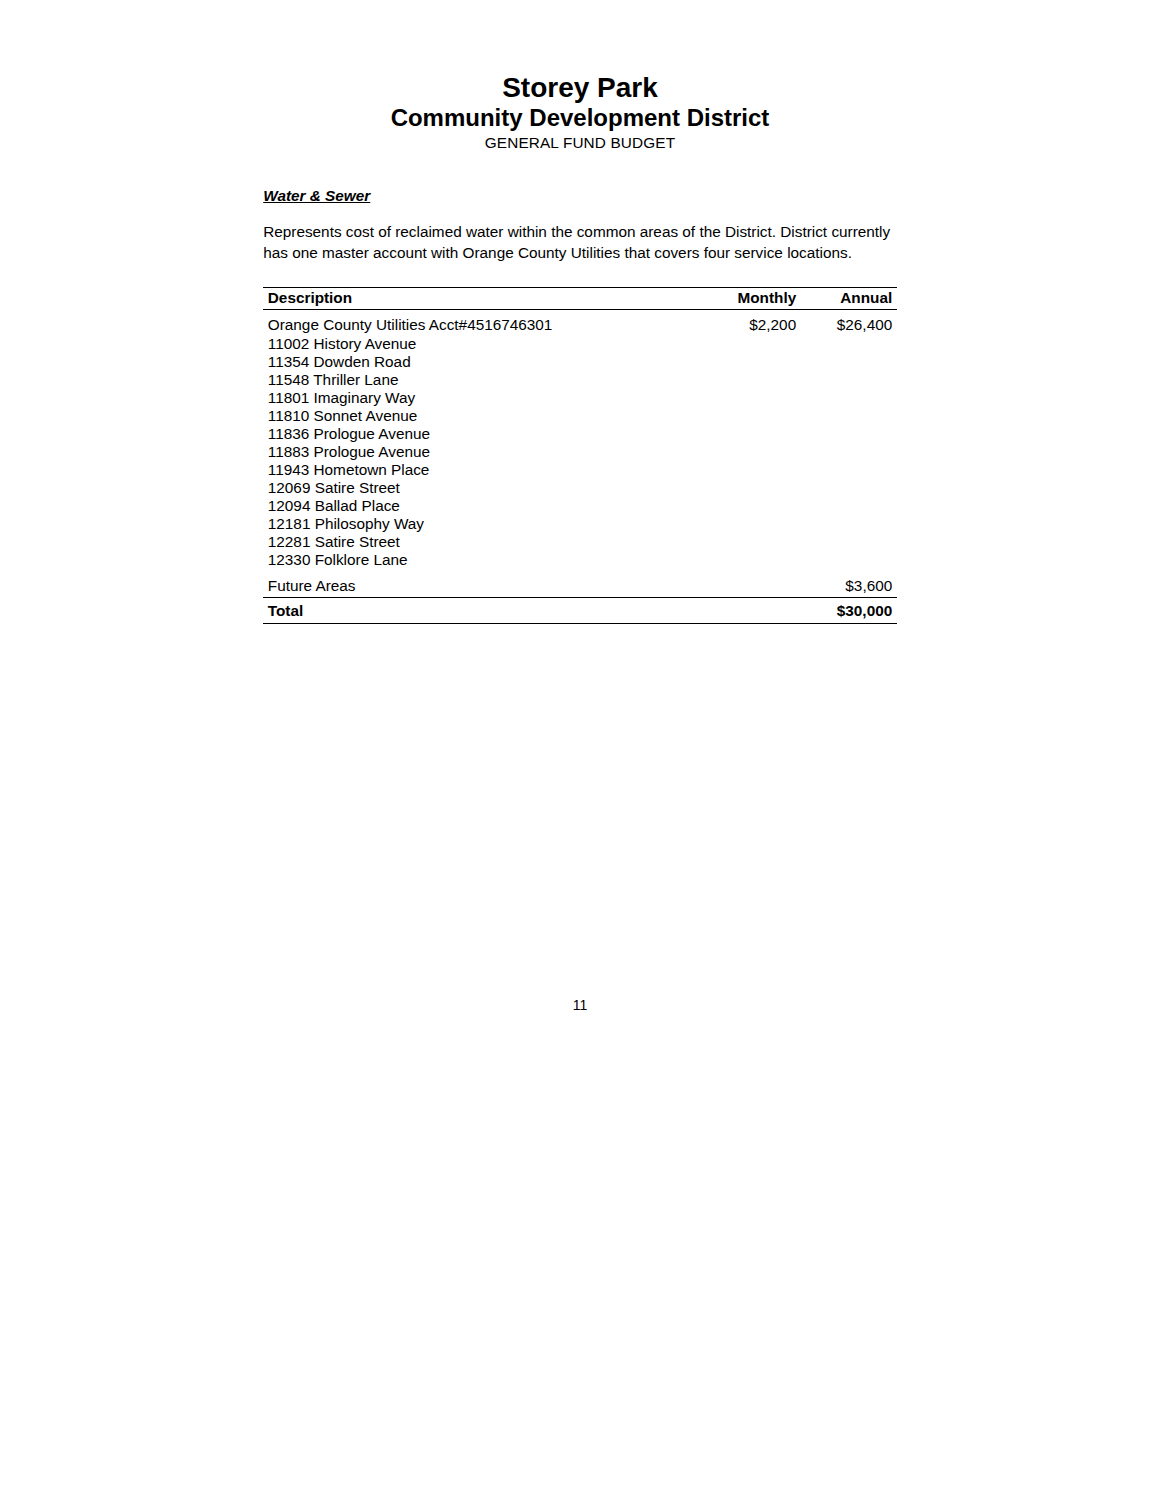Storey Park
Community Development District
GENERAL FUND BUDGET
Water & Sewer
Represents cost of reclaimed water within the common areas of the District. District currently has one master account with Orange County Utilities that covers four service locations.
| Description | Monthly | Annual |
| --- | --- | --- |
| Orange County Utilities Acct#4516746301 | $2,200 | $26,400 |
| 11002 History Avenue | | |
| 11354 Dowden Road | | |
| 11548 Thriller Lane | | |
| 11801 Imaginary Way | | |
| 11810 Sonnet Avenue | | |
| 11836 Prologue Avenue | | |
| 11883 Prologue Avenue | | |
| 11943 Hometown Place | | |
| 12069 Satire Street | | |
| 12094 Ballad Place | | |
| 12181 Philosophy Way | | |
| 12281 Satire Street | | |
| 12330 Folklore Lane | | |
| Future Areas | | $3,600 |
| Total | | $30,000 |
11